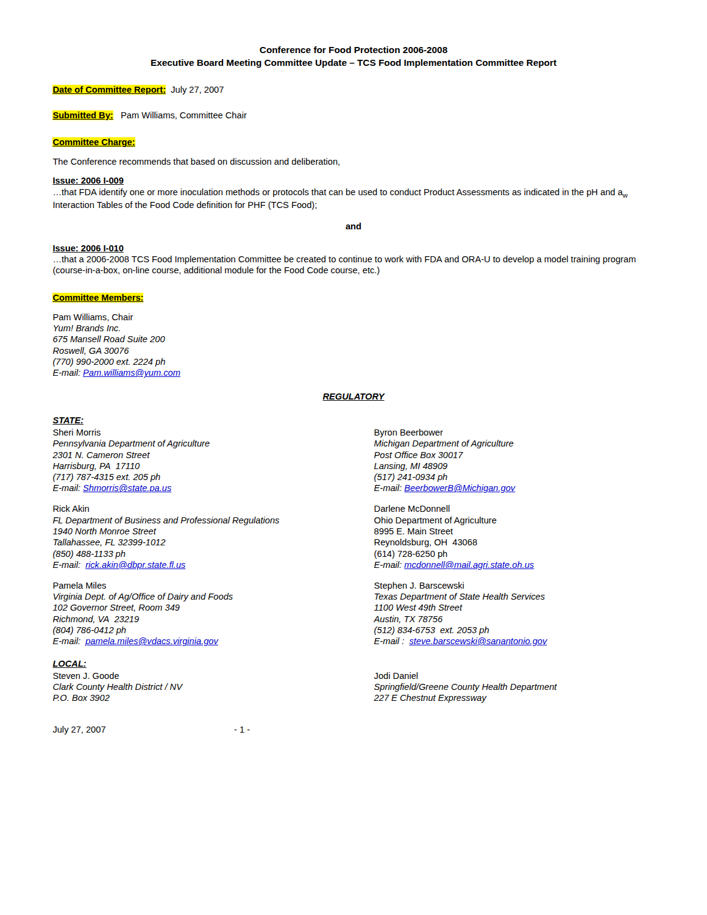Conference for Food Protection 2006-2008
Executive Board Meeting Committee Update – TCS Food Implementation Committee Report
Date of Committee Report: July 27, 2007
Submitted By: Pam Williams, Committee Chair
Committee Charge:
The Conference recommends that based on discussion and deliberation,
Issue: 2006 I-009
…that FDA identify one or more inoculation methods or protocols that can be used to conduct Product Assessments as indicated in the pH and aw Interaction Tables of the Food Code definition for PHF (TCS Food);
and
Issue: 2006 I-010
…that a 2006-2008 TCS Food Implementation Committee be created to continue to work with FDA and ORA-U to develop a model training program (course-in-a-box, on-line course, additional module for the Food Code course, etc.)
Committee Members:
Pam Williams, Chair
Yum! Brands Inc.
675 Mansell Road Suite 200
Roswell, GA 30076
(770) 990-2000 ext. 2224 ph
E-mail: Pam.williams@yum.com
REGULATORY
STATE:
| Sheri Morris Pennsylvania Department of Agriculture 2301 N. Cameron Street Harrisburg, PA 17110 (717) 787-4315 ext. 205 ph E-mail: Shmorris@state.pa.us | Byron Beerbower Michigan Department of Agriculture Post Office Box 30017 Lansing, MI 48909 (517) 241-0934 ph E-mail: BeerbowerB@Michigan.gov |
| Rick Akin FL Department of Business and Professional Regulations 1940 North Monroe Street Tallahassee, FL 32399-1012 (850) 488-1133 ph E-mail: rick.akin@dbpr.state.fl.us | Darlene McDonnell Ohio Department of Agriculture 8995 E. Main Street Reynoldsburg, OH 43068 (614) 728-6250 ph E-mail: mcdonnell@mail.agri.state.oh.us |
| Pamela Miles Virginia Dept. of Ag/Office of Dairy and Foods 102 Governor Street, Room 349 Richmond, VA 23219 (804) 786-0412 ph E-mail: pamela.miles@vdacs.virginia.gov | Stephen J. Barscewski Texas Department of State Health Services 1100 West 49th Street Austin, TX 78756 (512) 834-6753 ext. 2053 ph E-mail : steve.barscewski@sanantonio.gov |
LOCAL:
| Steven J. Goode Clark County Health District / NV P.O. Box 3902 | Jodi Daniel Springfield/Greene County Health Department 227 E Chestnut Expressway |
July 27, 2007
- 1 -